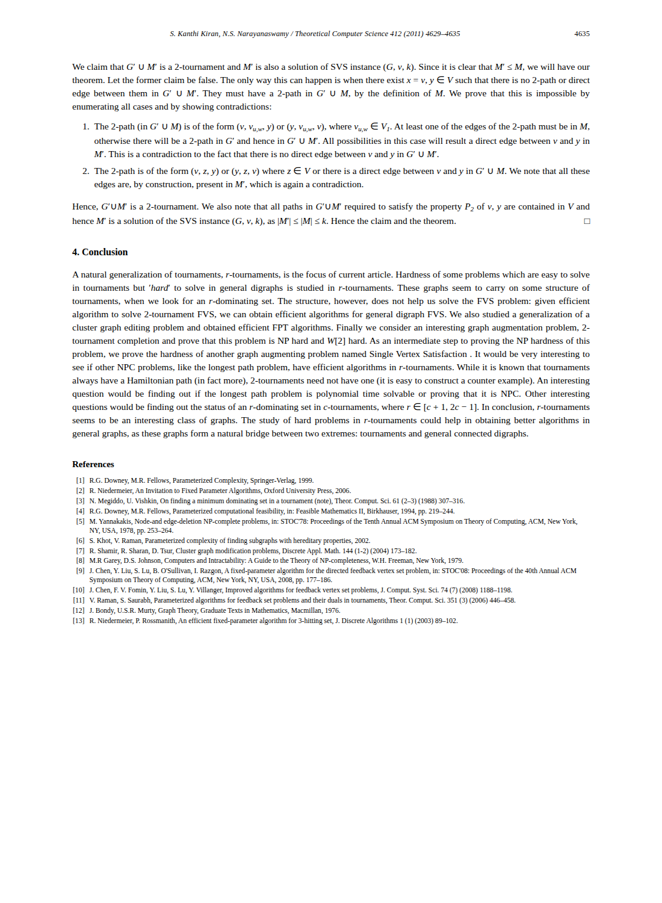S. Kanthi Kiran, N.S. Narayanaswamy / Theoretical Computer Science 412 (2011) 4629–4635 4635
We claim that G′ ∪ M′ is a 2-tournament and M′ is also a solution of SVS instance (G, v, k). Since it is clear that M′ ≤ M, we will have our theorem. Let the former claim be false. The only way this can happen is when there exist x = v, y ∈ V such that there is no 2-path or direct edge between them in G′ ∪ M′. They must have a 2-path in G′ ∪ M, by the definition of M. We prove that this is impossible by enumerating all cases and by showing contradictions:
The 2-path (in G′ ∪ M) is of the form (v, vu,w, y) or (y, vu,w, v), where vu,w ∈ V1. At least one of the edges of the 2-path must be in M, otherwise there will be a 2-path in G′ and hence in G′ ∪ M′. All possibilities in this case will result a direct edge between v and y in M′. This is a contradiction to the fact that there is no direct edge between v and y in G′ ∪ M′.
The 2-path is of the form (v, z, y) or (y, z, v) where z ∈ V or there is a direct edge between v and y in G′ ∪ M. We note that all these edges are, by construction, present in M′, which is again a contradiction.
Hence, G′∪M′ is a 2-tournament. We also note that all paths in G′∪M′ required to satisfy the property P2 of v, y are contained in V and hence M′ is a solution of the SVS instance (G, v, k), as |M′| ≤ |M| ≤ k. Hence the claim and the theorem.□
4. Conclusion
A natural generalization of tournaments, r-tournaments, is the focus of current article. Hardness of some problems which are easy to solve in tournaments but ′hard′ to solve in general digraphs is studied in r-tournaments. These graphs seem to carry on some structure of tournaments, when we look for an r-dominating set. The structure, however, does not help us solve the FVS problem: given efficient algorithm to solve 2-tournament FVS, we can obtain efficient algorithms for general digraph FVS. We also studied a generalization of a cluster graph editing problem and obtained efficient FPT algorithms. Finally we consider an interesting graph augmentation problem, 2-tournament completion and prove that this problem is NP hard and W[2] hard. As an intermediate step to proving the NP hardness of this problem, we prove the hardness of another graph augmenting problem named Single Vertex Satisfaction . It would be very interesting to see if other NPC problems, like the longest path problem, have efficient algorithms in r-tournaments. While it is known that tournaments always have a Hamiltonian path (in fact more), 2-tournaments need not have one (it is easy to construct a counter example). An interesting question would be finding out if the longest path problem is polynomial time solvable or proving that it is NPC. Other interesting questions would be finding out the status of an r-dominating set in c-tournaments, where r ∈ [c + 1, 2c − 1]. In conclusion, r-tournaments seems to be an interesting class of graphs. The study of hard problems in r-tournaments could help in obtaining better algorithms in general graphs, as these graphs form a natural bridge between two extremes: tournaments and general connected digraphs.
References
[1] R.G. Downey, M.R. Fellows, Parameterized Complexity, Springer-Verlag, 1999.
[2] R. Niedermeier, An Invitation to Fixed Parameter Algorithms, Oxford University Press, 2006.
[3] N. Megiddo, U. Vishkin, On finding a minimum dominating set in a tournament (note), Theor. Comput. Sci. 61 (2–3) (1988) 307–316.
[4] R.G. Downey, M.R. Fellows, Parameterized computational feasibility, in: Feasible Mathematics II, Birkhauser, 1994, pp. 219–244.
[5] M. Yannakakis, Node-and edge-deletion NP-complete problems, in: STOC'78: Proceedings of the Tenth Annual ACM Symposium on Theory of Computing, ACM, New York, NY, USA, 1978, pp. 253–264.
[6] S. Khot, V. Raman, Parameterized complexity of finding subgraphs with hereditary properties, 2002.
[7] R. Shamir, R. Sharan, D. Tsur, Cluster graph modification problems, Discrete Appl. Math. 144 (1-2) (2004) 173–182.
[8] M.R Garey, D.S. Johnson, Computers and Intractability: A Guide to the Theory of NP-completeness, W.H. Freeman, New York, 1979.
[9] J. Chen, Y. Liu, S. Lu, B. O'Sullivan, I. Razgon, A fixed-parameter algorithm for the directed feedback vertex set problem, in: STOC'08: Proceedings of the 40th Annual ACM Symposium on Theory of Computing, ACM, New York, NY, USA, 2008, pp. 177–186.
[10] J. Chen, F. V. Fomin, Y. Liu, S. Lu, Y. Villanger, Improved algorithms for feedback vertex set problems, J. Comput. Syst. Sci. 74 (7) (2008) 1188–1198.
[11] V. Raman, S. Saurabh, Parameterized algorithms for feedback set problems and their duals in tournaments, Theor. Comput. Sci. 351 (3) (2006) 446–458.
[12] J. Bondy, U.S.R. Murty, Graph Theory, Graduate Texts in Mathematics, Macmillan, 1976.
[13] R. Niedermeier, P. Rossmanith, An efficient fixed-parameter algorithm for 3-hitting set, J. Discrete Algorithms 1 (1) (2003) 89–102.